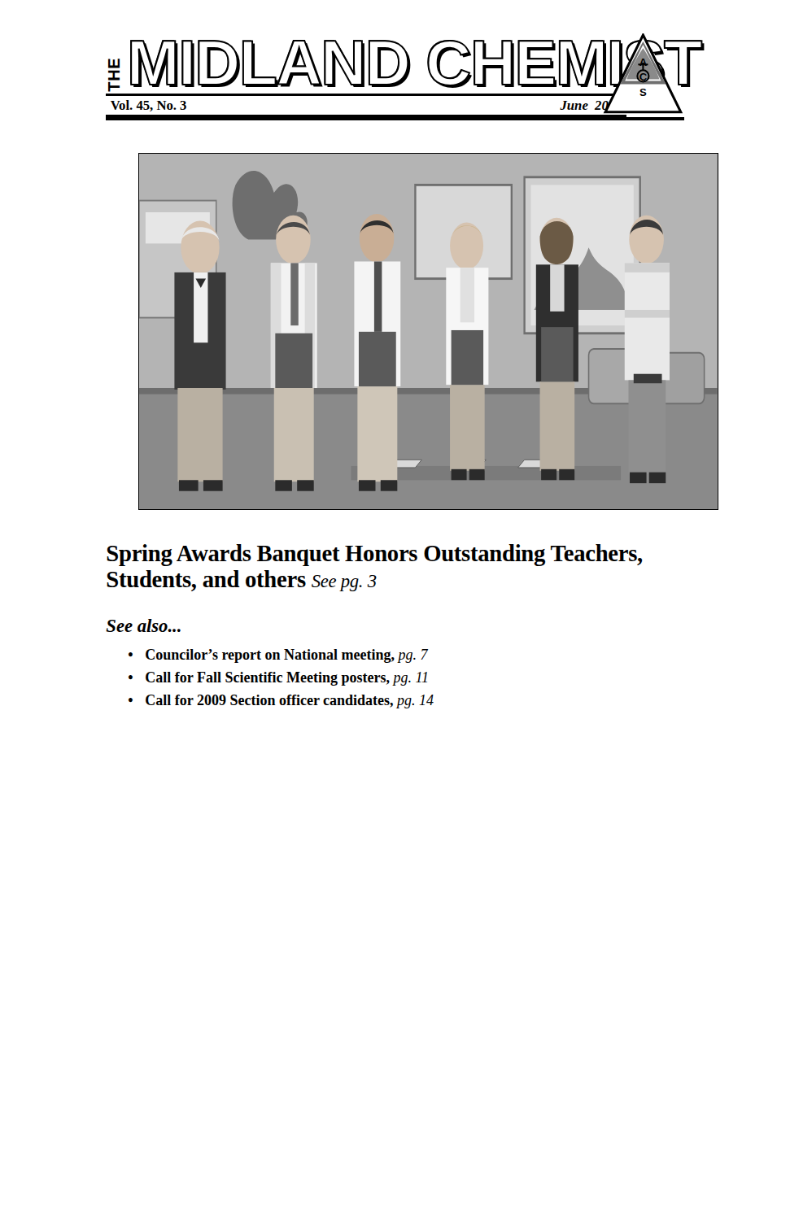THE MIDLAND CHEMIST A C S
Vol. 45, No. 3 June 2008
Spring Awards Banquet Honors Outstanding Teachers, Students, and others See pg. 3
See also...
Councilor’s report on National meeting, pg. 7
Call for Fall Scientific Meeting posters, pg. 11
Call for 2009 Section officer candidates, pg. 14